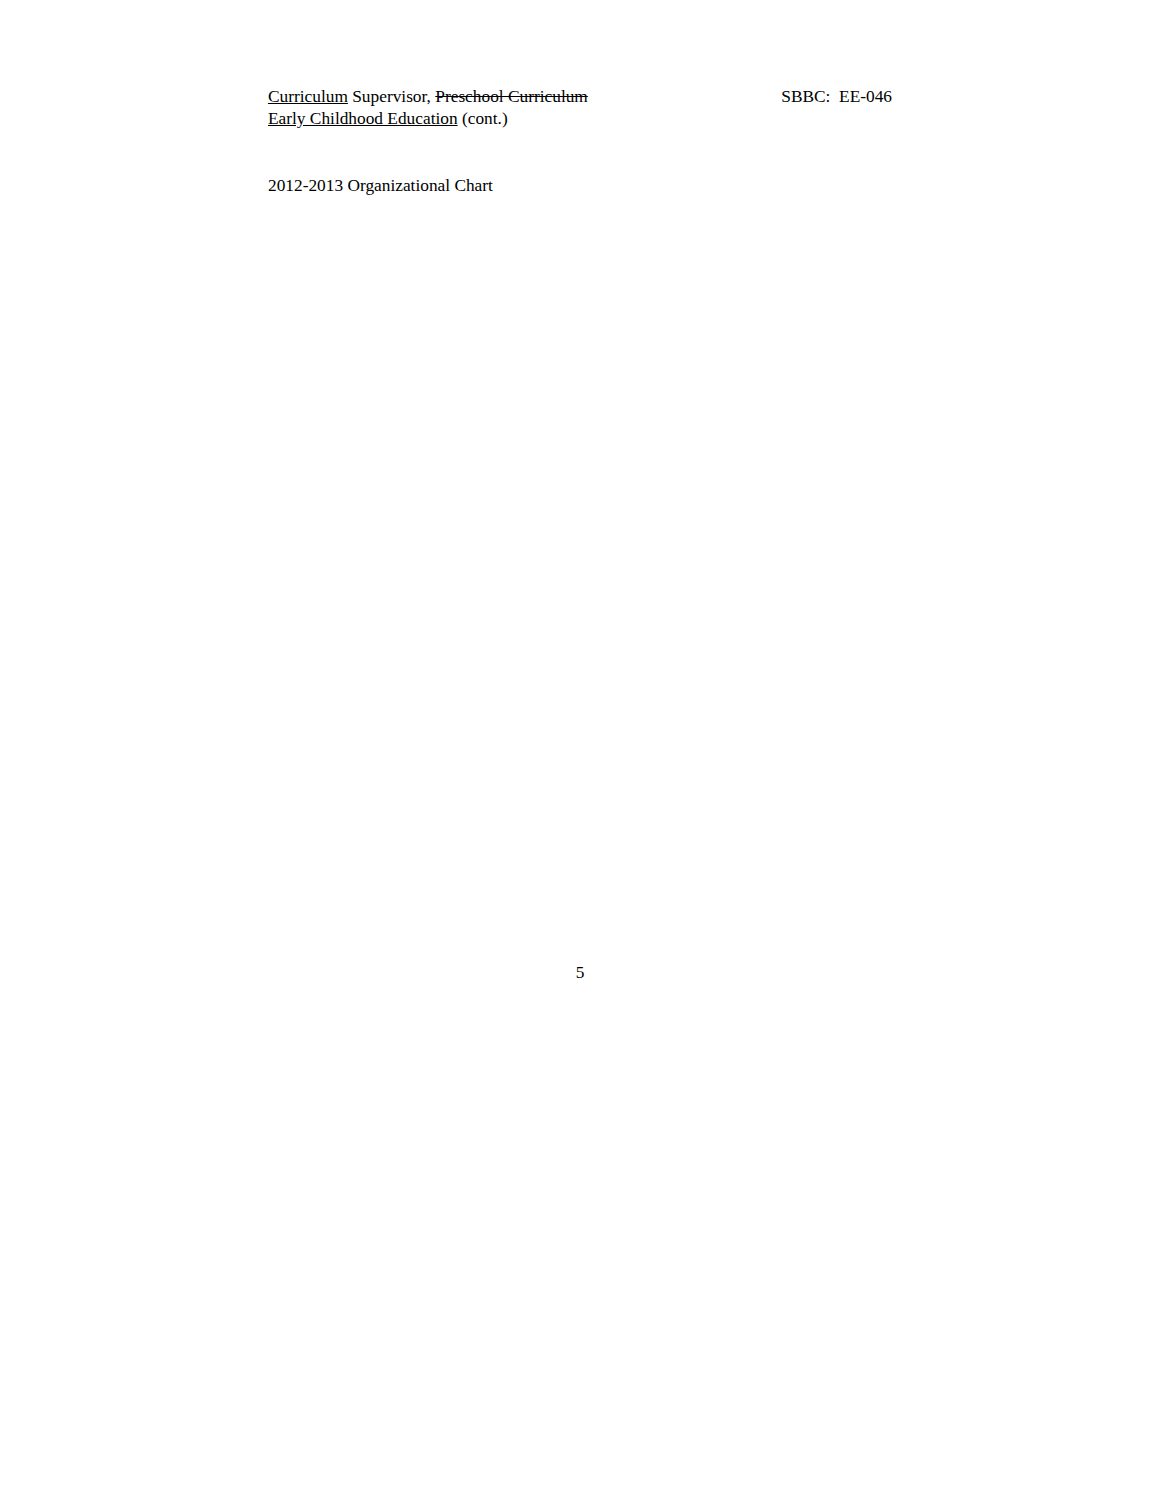Curriculum Supervisor, Preschool Curriculum
Early Childhood Education (cont.)
SBBC: EE-046
2012-2013 Organizational Chart
5